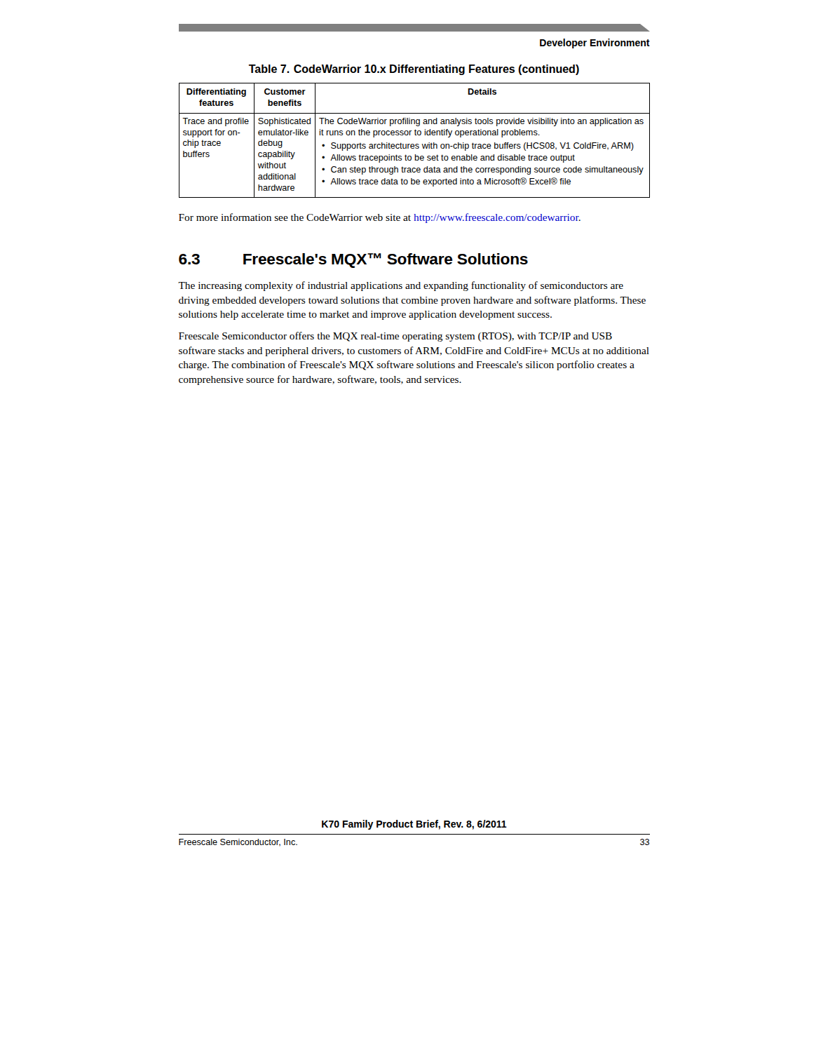Developer Environment
Table 7. CodeWarrior 10.x Differentiating Features (continued)
| Differentiating features | Customer benefits | Details |
| --- | --- | --- |
| Trace and profile support for on-chip trace buffers | Sophisticated emulator-like debug capability without additional hardware | The CodeWarrior profiling and analysis tools provide visibility into an application as it runs on the processor to identify operational problems. Supports architectures with on-chip trace buffers (HCS08, V1 ColdFire, ARM) Allows tracepoints to be set to enable and disable trace output Can step through trace data and the corresponding source code simultaneously Allows trace data to be exported into a Microsoft® Excel® file |
For more information see the CodeWarrior web site at http://www.freescale.com/codewarrior.
6.3 Freescale's MQX™ Software Solutions
The increasing complexity of industrial applications and expanding functionality of semiconductors are driving embedded developers toward solutions that combine proven hardware and software platforms. These solutions help accelerate time to market and improve application development success.
Freescale Semiconductor offers the MQX real-time operating system (RTOS), with TCP/IP and USB software stacks and peripheral drivers, to customers of ARM, ColdFire and ColdFire+ MCUs at no additional charge. The combination of Freescale's MQX software solutions and Freescale's silicon portfolio creates a comprehensive source for hardware, software, tools, and services.
K70 Family Product Brief, Rev. 8, 6/2011
Freescale Semiconductor, Inc. 33